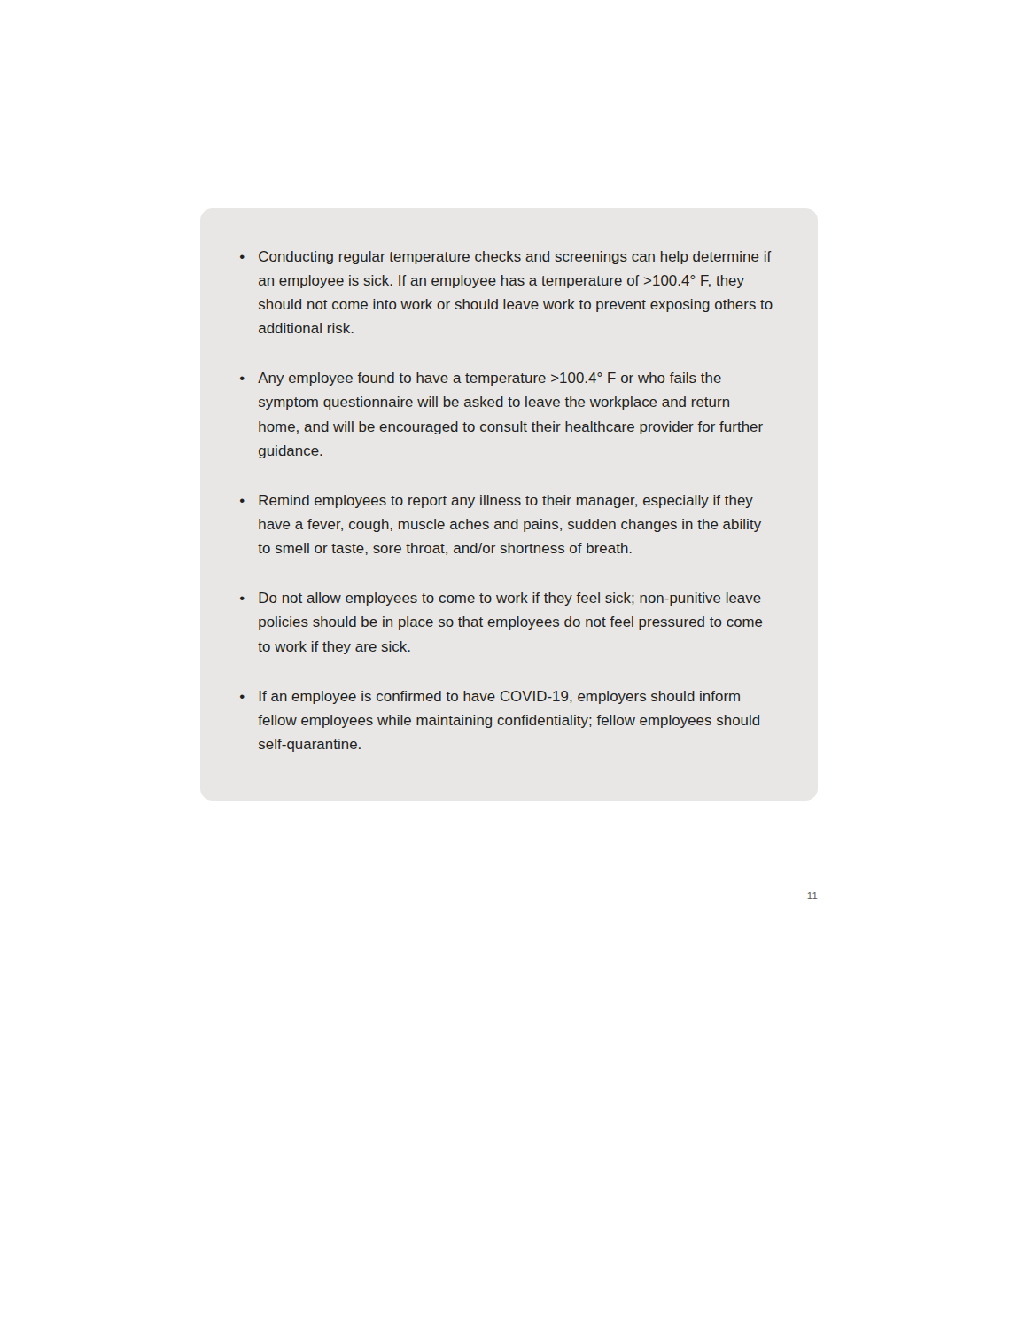Conducting regular temperature checks and screenings can help determine if an employee is sick. If an employee has a temperature of >100.4° F, they should not come into work or should leave work to prevent exposing others to additional risk.
Any employee found to have a temperature >100.4° F or who fails the symptom questionnaire will be asked to leave the workplace and return home, and will be encouraged to consult their healthcare provider for further guidance.
Remind employees to report any illness to their manager, especially if they have a fever, cough, muscle aches and pains, sudden changes in the ability to smell or taste, sore throat, and/or shortness of breath.
Do not allow employees to come to work if they feel sick; non-punitive leave policies should be in place so that employees do not feel pressured to come to work if they are sick.
If an employee is confirmed to have COVID-19, employers should inform fellow employees while maintaining confidentiality; fellow employees should self-quarantine.
11